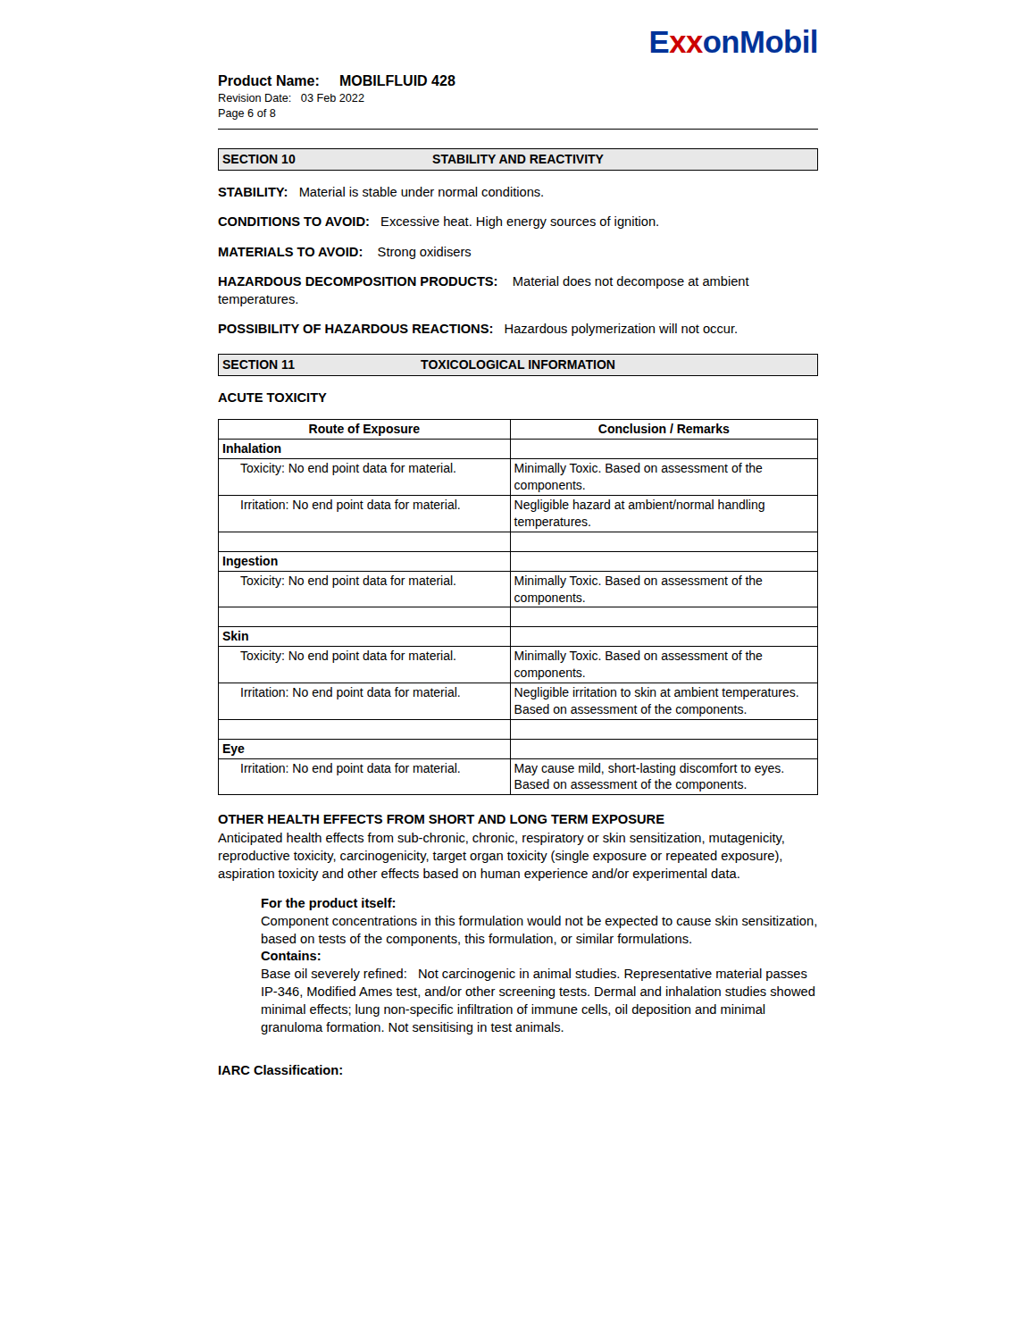Exx onMobil
Product Name: MOBILFLUID 428
Revision Date: 03 Feb 2022
Page 6 of 8
SECTION 10 STABILITY AND REACTIVITY
STABILITY: Material is stable under normal conditions.
CONDITIONS TO AVOID: Excessive heat. High energy sources of ignition.
MATERIALS TO AVOID: Strong oxidisers
HAZARDOUS DECOMPOSITION PRODUCTS: Material does not decompose at ambient temperatures.
POSSIBILITY OF HAZARDOUS REACTIONS: Hazardous polymerization will not occur.
SECTION 11 TOXICOLOGICAL INFORMATION
ACUTE TOXICITY
| Route of Exposure | Conclusion / Remarks |
| --- | --- |
| Inhalation | |
| Toxicity: No end point data for material. | Minimally Toxic. Based on assessment of the components. |
| Irritation: No end point data for material. | Negligible hazard at ambient/normal handling temperatures. |
| Ingestion | |
| Toxicity: No end point data for material. | Minimally Toxic. Based on assessment of the components. |
| Skin | |
| Toxicity: No end point data for material. | Minimally Toxic. Based on assessment of the components. |
| Irritation: No end point data for material. | Negligible irritation to skin at ambient temperatures. Based on assessment of the components. |
| Eye | |
| Irritation: No end point data for material. | May cause mild, short-lasting discomfort to eyes. Based on assessment of the components. |
OTHER HEALTH EFFECTS FROM SHORT AND LONG TERM EXPOSURE
Anticipated health effects from sub-chronic, chronic, respiratory or skin sensitization, mutagenicity, reproductive toxicity, carcinogenicity, target organ toxicity (single exposure or repeated exposure), aspiration toxicity and other effects based on human experience and/or experimental data.
For the product itself:
Component concentrations in this formulation would not be expected to cause skin sensitization, based on tests of the components, this formulation, or similar formulations.
Contains:
Base oil severely refined: Not carcinogenic in animal studies. Representative material passes IP-346, Modified Ames test, and/or other screening tests. Dermal and inhalation studies showed minimal effects; lung non-specific infiltration of immune cells, oil deposition and minimal granuloma formation. Not sensitising in test animals.
IARC Classification: